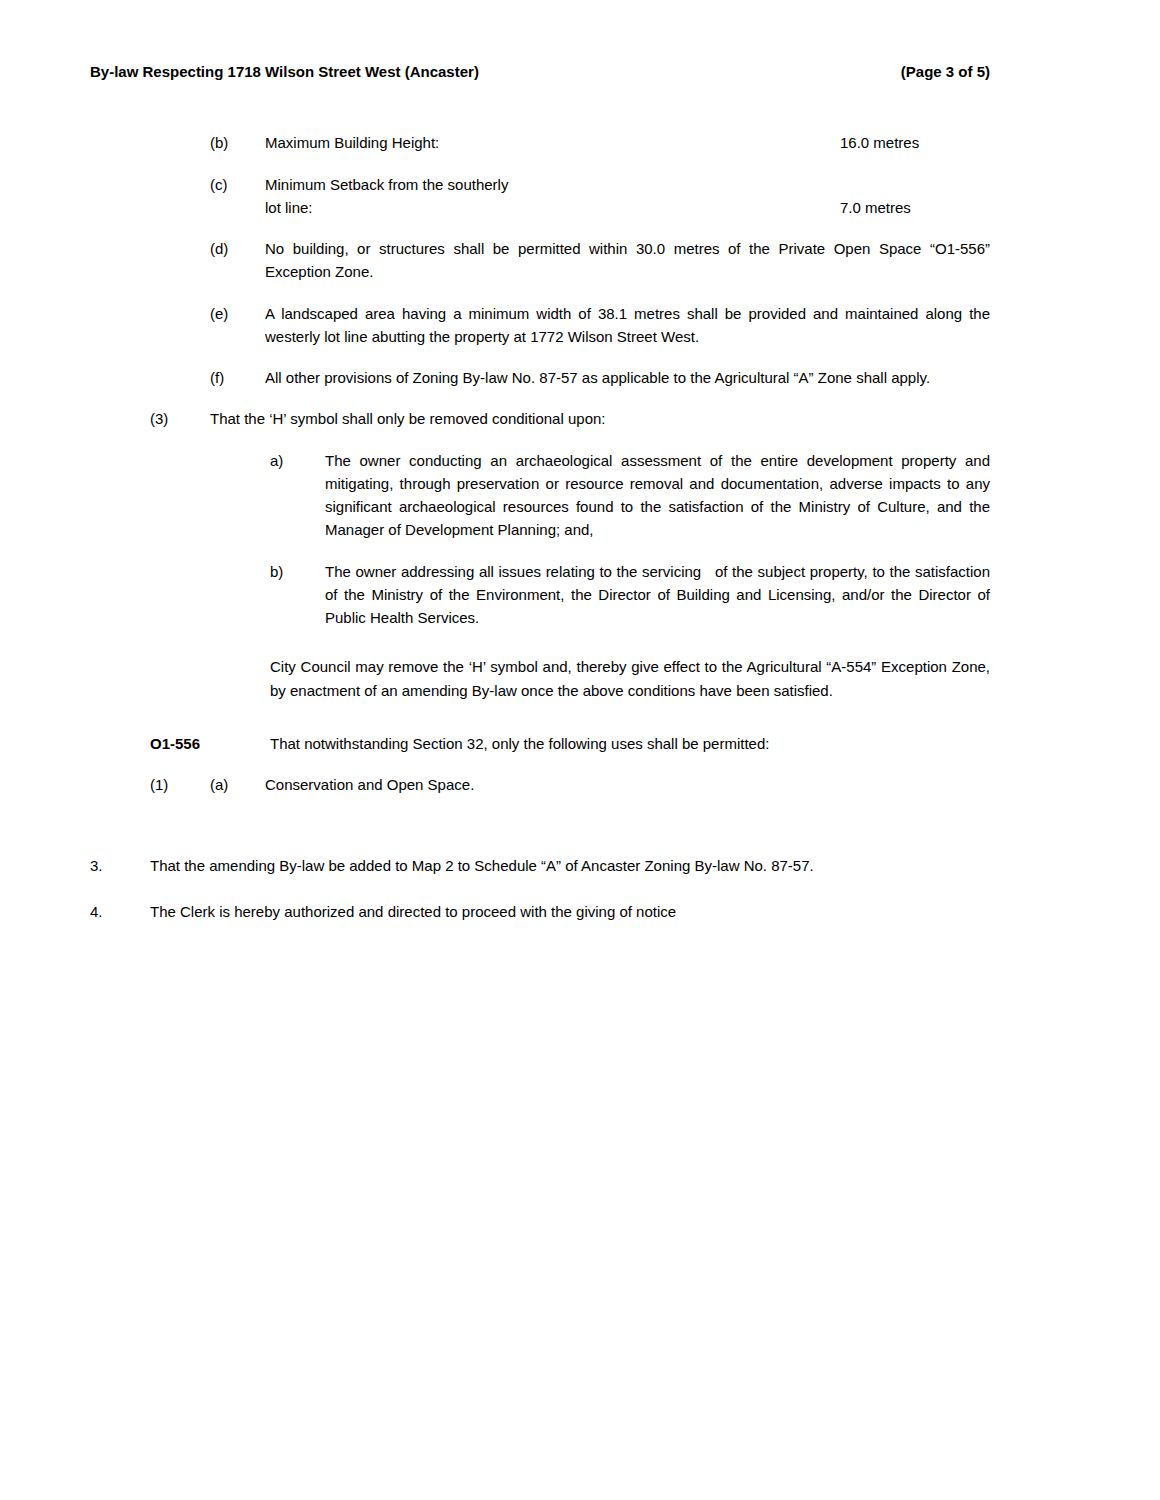By-law Respecting 1718 Wilson Street West (Ancaster) (Page 3 of 5)
(b)
Maximum Building Height:
16.0 metres
(c)
Minimum Setback from the southerly
lot line:
7.0 metres
(d)
No building, or structures shall be permitted within 30.0 metres of the Private Open Space “O1-556” Exception Zone.
(e)
A landscaped area having a minimum width of 38.1 metres shall be provided and maintained along the westerly lot line abutting the property at 1772 Wilson Street West.
(f)
All other provisions of Zoning By-law No. 87-57 as applicable to the Agricultural “A” Zone shall apply.
(3)
That the ‘H’ symbol shall only be removed conditional upon:
a)
The owner conducting an archaeological assessment of the entire development property and mitigating, through preservation or resource removal and documentation, adverse impacts to any significant archaeological resources found to the satisfaction of the Ministry of Culture, and the Manager of Development Planning; and,
b)
The owner addressing all issues relating to the servicing of the subject property, to the satisfaction of the Ministry of the Environment, the Director of Building and Licensing, and/or the Director of Public Health Services.
City Council may remove the ‘H’ symbol and, thereby give effect to the Agricultural “A-554” Exception Zone, by enactment of an amending By-law once the above conditions have been satisfied.
O1-556
That notwithstanding Section 32, only the following uses shall be permitted:
(1)
(a)
Conservation and Open Space.
3.
That the amending By-law be added to Map 2 to Schedule “A” of Ancaster Zoning By-law No. 87-57.
4.
The Clerk is hereby authorized and directed to proceed with the giving of notice